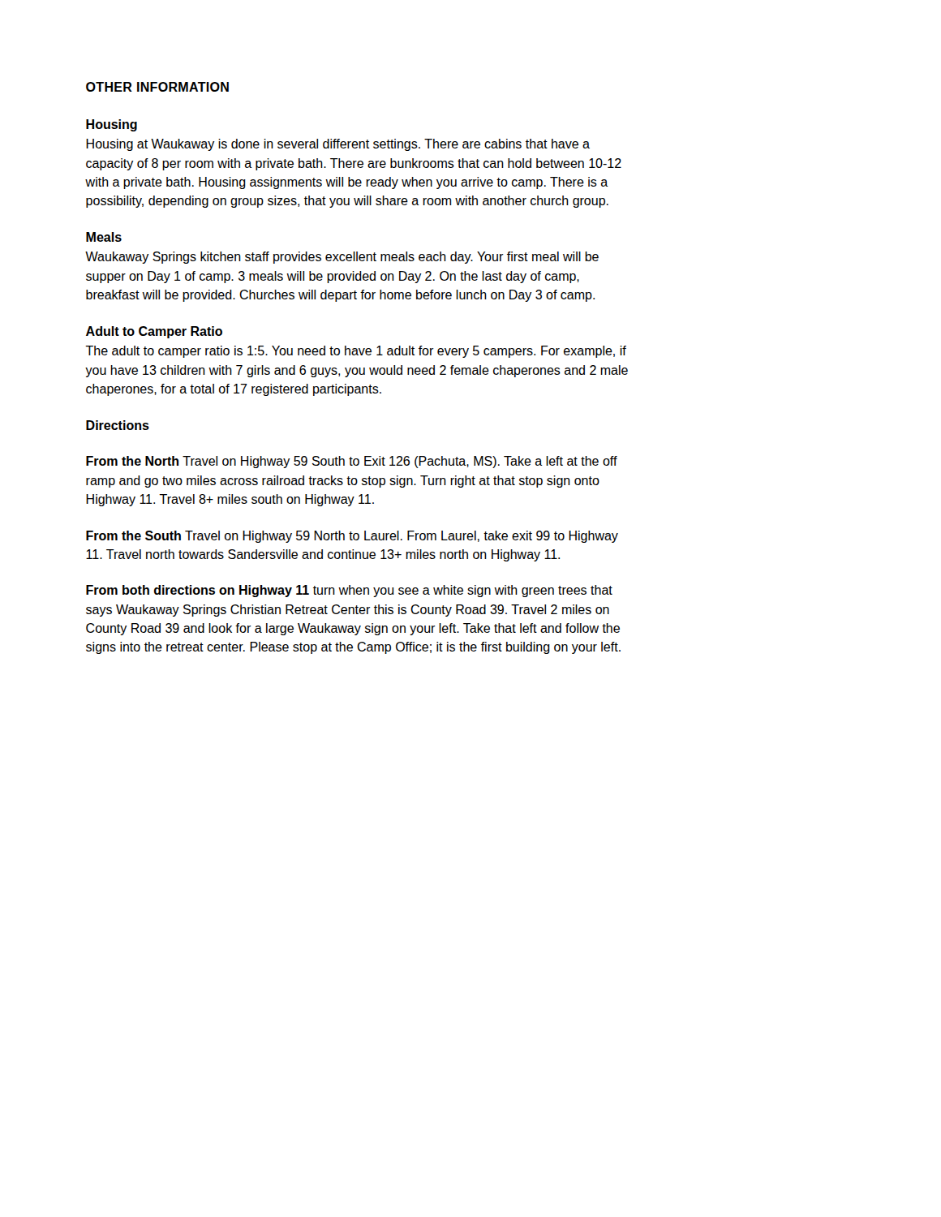OTHER INFORMATION
Housing
Housing at Waukaway is done in several different settings. There are cabins that have a capacity of 8 per room with a private bath. There are bunkrooms that can hold between 10-12 with a private bath. Housing assignments will be ready when you arrive to camp. There is a possibility, depending on group sizes, that you will share a room with another church group.
Meals
Waukaway Springs kitchen staff provides excellent meals each day. Your first meal will be supper on Day 1 of camp. 3 meals will be provided on Day 2. On the last day of camp, breakfast will be provided. Churches will depart for home before lunch on Day 3 of camp.
Adult to Camper Ratio
The adult to camper ratio is 1:5. You need to have 1 adult for every 5 campers. For example, if you have 13 children with 7 girls and 6 guys, you would need 2 female chaperones and 2 male chaperones, for a total of 17 registered participants.
Directions
From the North Travel on Highway 59 South to Exit 126 (Pachuta, MS). Take a left at the off ramp and go two miles across railroad tracks to stop sign. Turn right at that stop sign onto Highway 11. Travel 8+ miles south on Highway 11.
From the South Travel on Highway 59 North to Laurel. From Laurel, take exit 99 to Highway 11. Travel north towards Sandersville and continue 13+ miles north on Highway 11.
From both directions on Highway 11 turn when you see a white sign with green trees that says Waukaway Springs Christian Retreat Center this is County Road 39. Travel 2 miles on County Road 39 and look for a large Waukaway sign on your left. Take that left and follow the signs into the retreat center. Please stop at the Camp Office; it is the first building on your left.